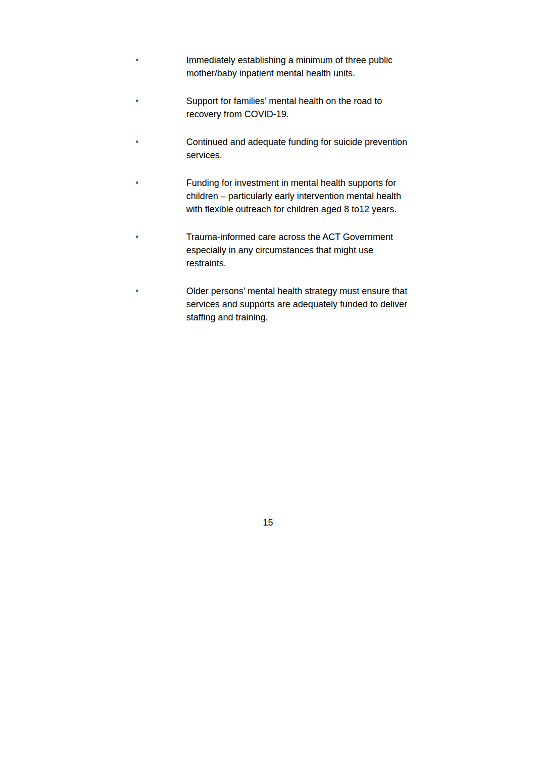Immediately establishing a minimum of three public mother/baby inpatient mental health units.
Support for families’ mental health on the road to recovery from COVID-19.
Continued and adequate funding for suicide prevention services.
Funding for investment in mental health supports for children – particularly early intervention mental health with flexible outreach for children aged 8 to12 years.
Trauma-informed care across the ACT Government especially in any circumstances that might use restraints.
Older persons’ mental health strategy must ensure that services and supports are adequately funded to deliver staffing and training.
15